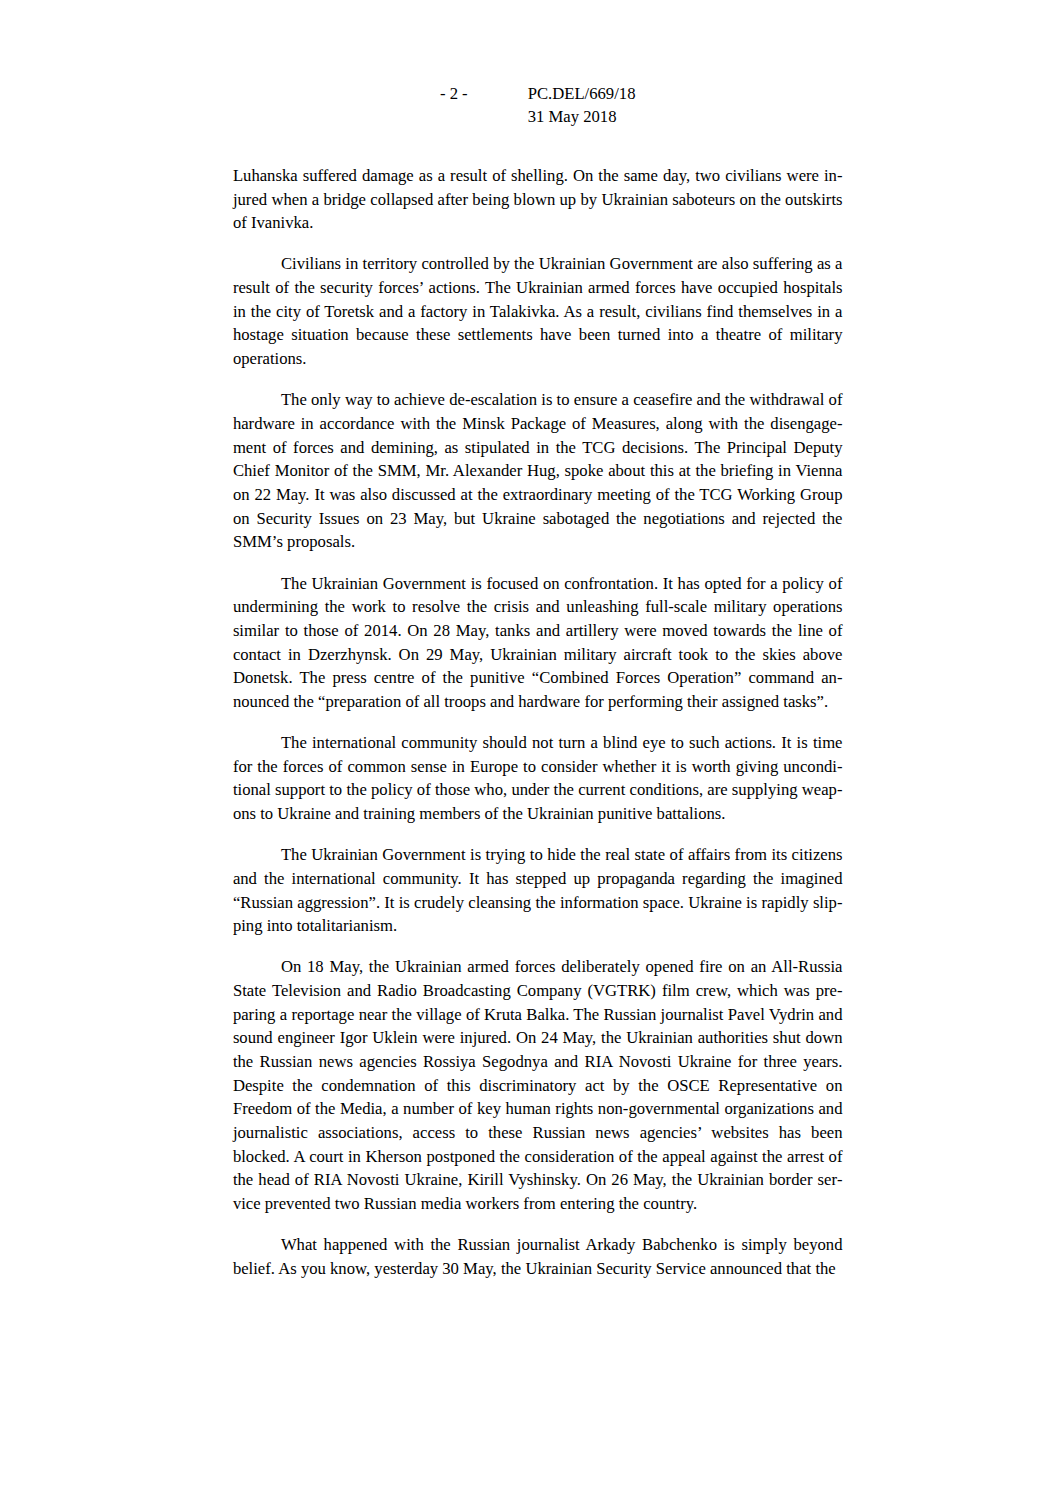- 2 -
PC.DEL/669/18 31 May 2018
Luhanska suffered damage as a result of shelling. On the same day, two civilians were injured when a bridge collapsed after being blown up by Ukrainian saboteurs on the outskirts of Ivanivka.
Civilians in territory controlled by the Ukrainian Government are also suffering as a result of the security forces’ actions. The Ukrainian armed forces have occupied hospitals in the city of Toretsk and a factory in Talakivka. As a result, civilians find themselves in a hostage situation because these settlements have been turned into a theatre of military operations.
The only way to achieve de-escalation is to ensure a ceasefire and the withdrawal of hardware in accordance with the Minsk Package of Measures, along with the disengagement of forces and demining, as stipulated in the TCG decisions. The Principal Deputy Chief Monitor of the SMM, Mr. Alexander Hug, spoke about this at the briefing in Vienna on 22 May. It was also discussed at the extraordinary meeting of the TCG Working Group on Security Issues on 23 May, but Ukraine sabotaged the negotiations and rejected the SMM’s proposals.
The Ukrainian Government is focused on confrontation. It has opted for a policy of undermining the work to resolve the crisis and unleashing full-scale military operations similar to those of 2014. On 28 May, tanks and artillery were moved towards the line of contact in Dzerzhynsk. On 29 May, Ukrainian military aircraft took to the skies above Donetsk. The press centre of the punitive “Combined Forces Operation” command announced the “preparation of all troops and hardware for performing their assigned tasks”.
The international community should not turn a blind eye to such actions. It is time for the forces of common sense in Europe to consider whether it is worth giving unconditional support to the policy of those who, under the current conditions, are supplying weapons to Ukraine and training members of the Ukrainian punitive battalions.
The Ukrainian Government is trying to hide the real state of affairs from its citizens and the international community. It has stepped up propaganda regarding the imagined “Russian aggression”. It is crudely cleansing the information space. Ukraine is rapidly slipping into totalitarianism.
On 18 May, the Ukrainian armed forces deliberately opened fire on an All-Russia State Television and Radio Broadcasting Company (VGTRK) film crew, which was preparing a reportage near the village of Kruta Balka. The Russian journalist Pavel Vydrin and sound engineer Igor Uklein were injured. On 24 May, the Ukrainian authorities shut down the Russian news agencies Rossiya Segodnya and RIA Novosti Ukraine for three years. Despite the condemnation of this discriminatory act by the OSCE Representative on Freedom of the Media, a number of key human rights non-governmental organizations and journalistic associations, access to these Russian news agencies’ websites has been blocked. A court in Kherson postponed the consideration of the appeal against the arrest of the head of RIA Novosti Ukraine, Kirill Vyshinsky. On 26 May, the Ukrainian border service prevented two Russian media workers from entering the country.
What happened with the Russian journalist Arkady Babchenko is simply beyond belief. As you know, yesterday 30 May, the Ukrainian Security Service announced that the